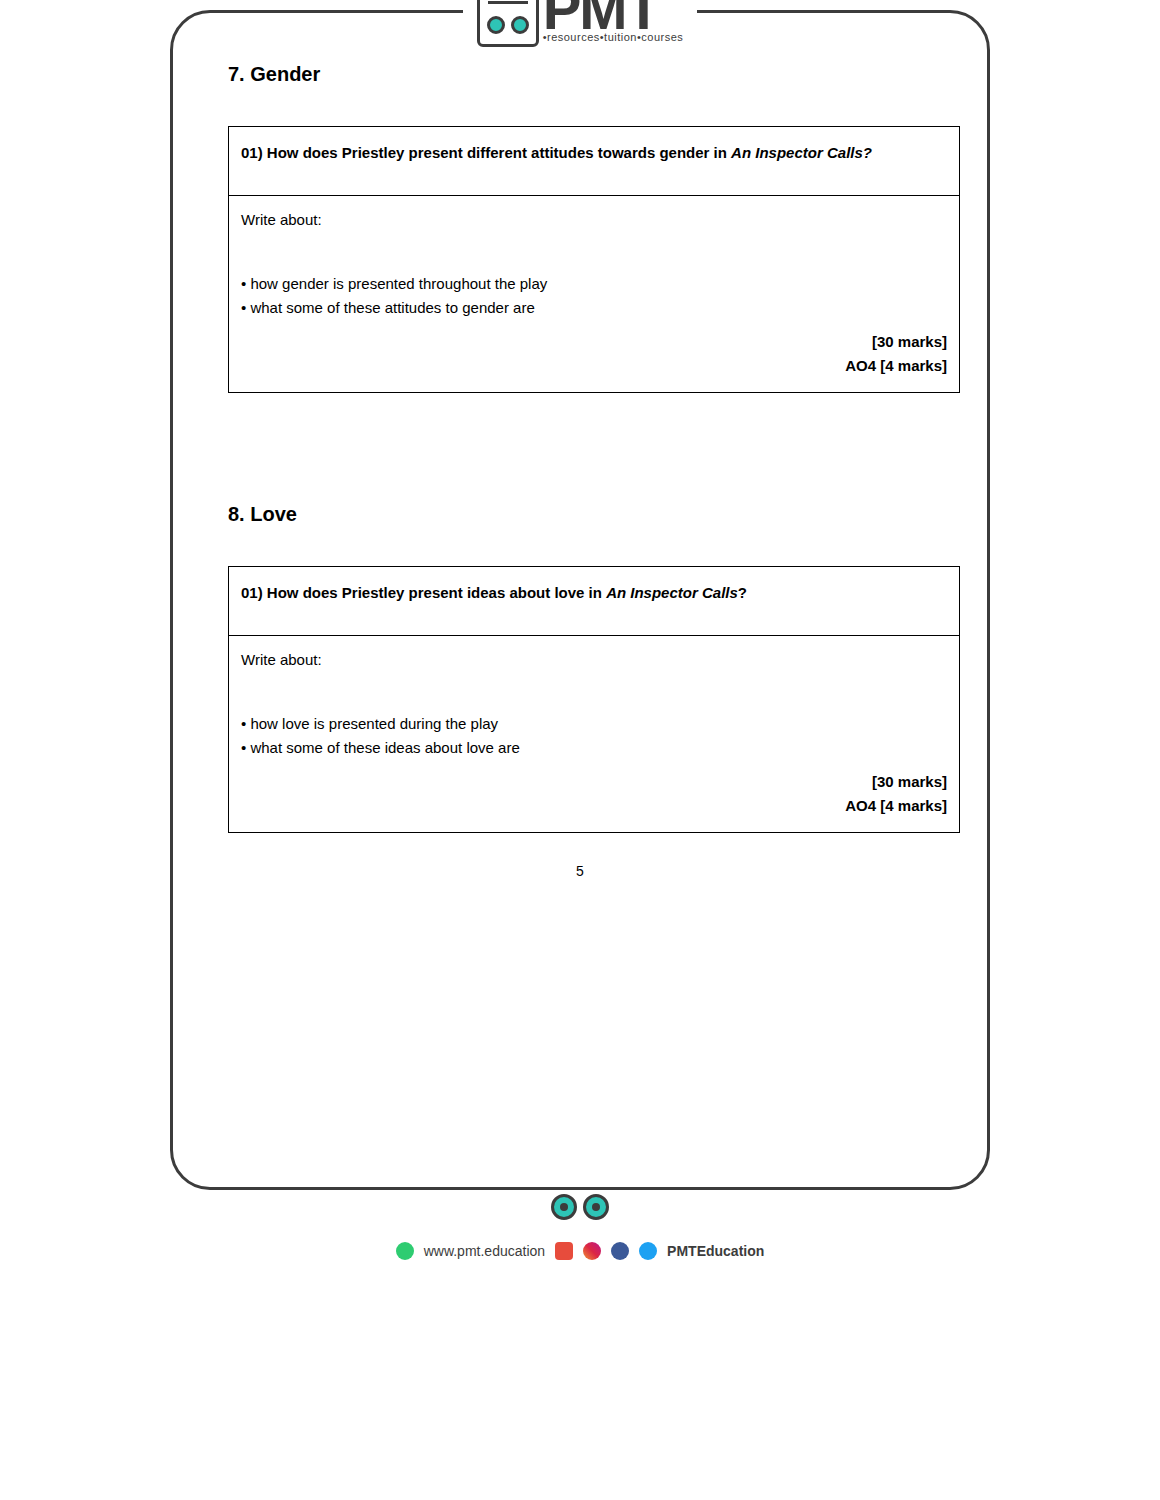PMT
•resources•tuition•courses
7. Gender
01) How does Priestley present different attitudes towards gender in An Inspector Calls?
Write about:
how gender is presented throughout the play
what some of these attitudes to gender are
[30 marks]
AO4 [4 marks]
8. Love
01) How does Priestley present ideas about love in An Inspector Calls?
Write about:
how love is presented during the play
what some of these ideas about love are
[30 marks]
AO4 [4 marks]
5
www.pmt.education PMTEducation